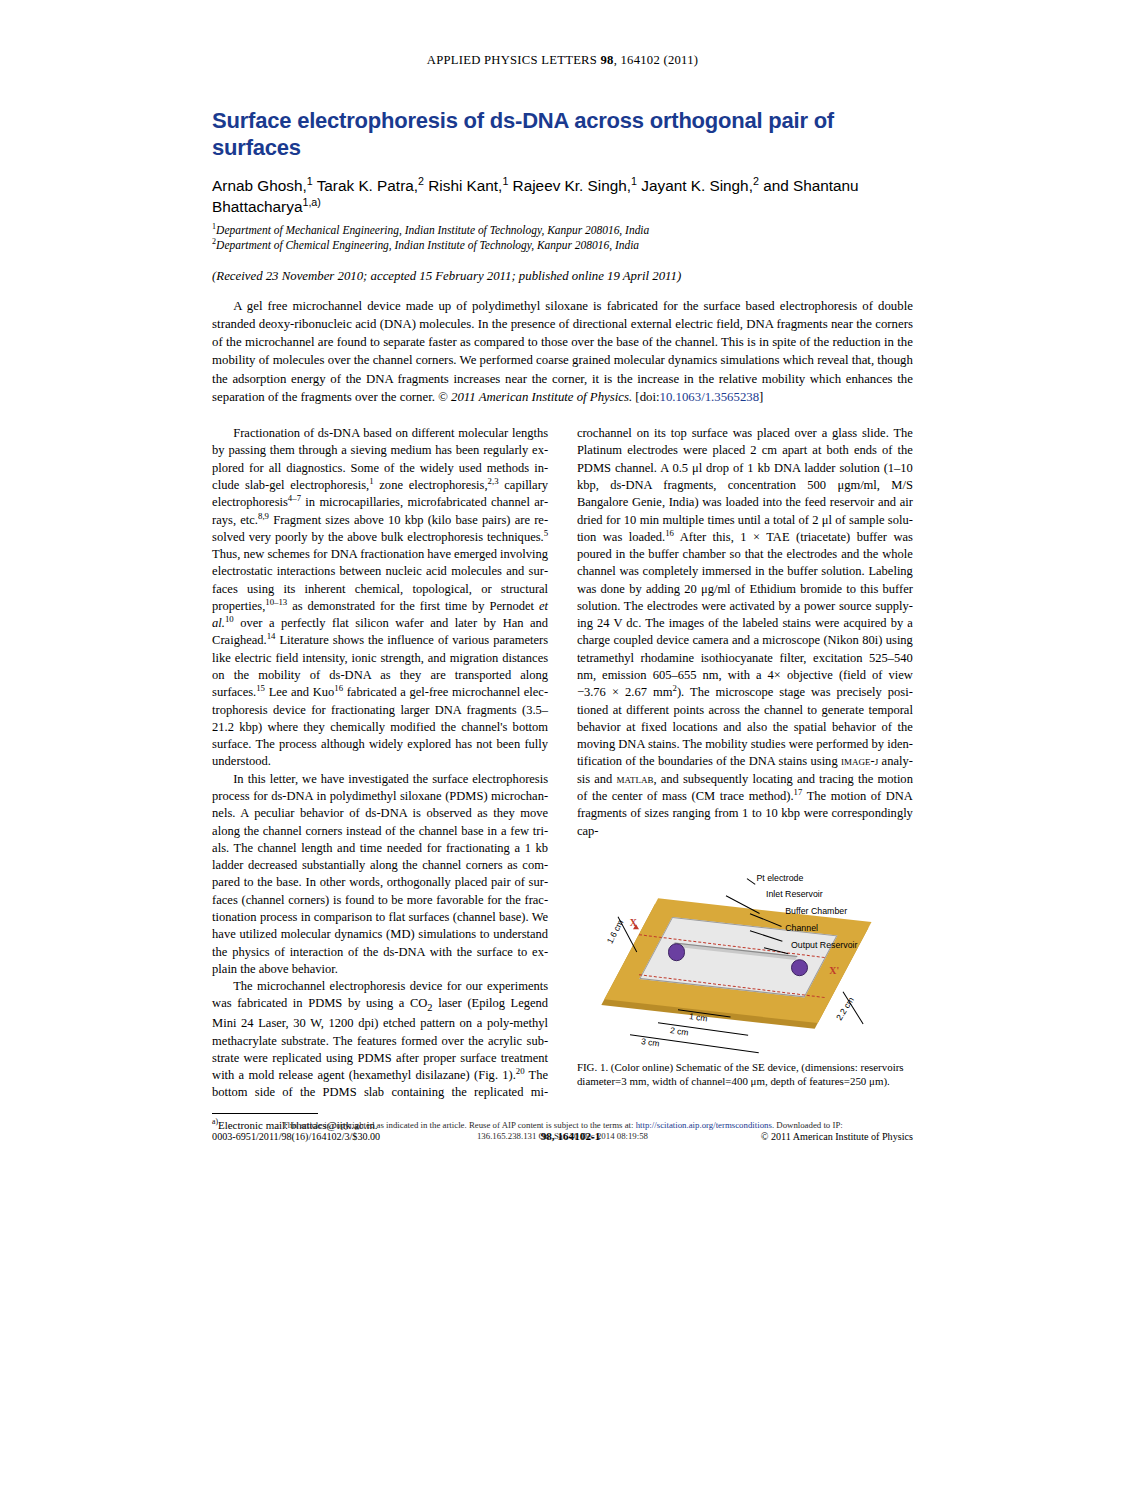APPLIED PHYSICS LETTERS 98, 164102 (2011)
Surface electrophoresis of ds-DNA across orthogonal pair of surfaces
Arnab Ghosh,1 Tarak K. Patra,2 Rishi Kant,1 Rajeev Kr. Singh,1 Jayant K. Singh,2 and Shantanu Bhattacharya1,a)
1Department of Mechanical Engineering, Indian Institute of Technology, Kanpur 208016, India
2Department of Chemical Engineering, Indian Institute of Technology, Kanpur 208016, India
(Received 23 November 2010; accepted 15 February 2011; published online 19 April 2011)
A gel free microchannel device made up of polydimethyl siloxane is fabricated for the surface based electrophoresis of double stranded deoxy-ribonucleic acid (DNA) molecules. In the presence of directional external electric field, DNA fragments near the corners of the microchannel are found to separate faster as compared to those over the base of the channel. This is in spite of the reduction in the mobility of molecules over the channel corners. We performed coarse grained molecular dynamics simulations which reveal that, though the adsorption energy of the DNA fragments increases near the corner, it is the increase in the relative mobility which enhances the separation of the fragments over the corner. © 2011 American Institute of Physics. [doi:10.1063/1.3565238]
Fractionation of ds-DNA based on different molecular lengths by passing them through a sieving medium has been regularly explored for all diagnostics. Some of the widely used methods include slab-gel electrophoresis,1 zone electrophoresis,2,3 capillary electrophoresis4–7 in microcapillaries, microfabricated channel arrays, etc.8,9 Fragment sizes above 10 kbp (kilo base pairs) are resolved very poorly by the above bulk electrophoresis techniques.5 Thus, new schemes for DNA fractionation have emerged involving electrostatic interactions between nucleic acid molecules and surfaces using its inherent chemical, topological, or structural properties,10–13 as demonstrated for the first time by Pernodet et al.10 over a perfectly flat silicon wafer and later by Han and Craighead.14 Literature shows the influence of various parameters like electric field intensity, ionic strength, and migration distances on the mobility of ds-DNA as they are transported along surfaces.15 Lee and Kuo16 fabricated a gel-free microchannel electrophoresis device for fractionating larger DNA fragments (3.5–21.2 kbp) where they chemically modified the channel's bottom surface. The process although widely explored has not been fully understood.
In this letter, we have investigated the surface electrophoresis process for ds-DNA in polydimethyl siloxane (PDMS) microchannels. A peculiar behavior of ds-DNA is observed as they move along the channel corners instead of the channel base in a few trials. The channel length and time needed for fractionating a 1 kb ladder decreased substantially along the channel corners as compared to the base. In other words, orthogonally placed pair of surfaces (channel corners) is found to be more favorable for the fractionation process in comparison to flat surfaces (channel base). We have utilized molecular dynamics (MD) simulations to understand the physics of interaction of the ds-DNA with the surface to explain the above behavior.
The microchannel electrophoresis device for our experiments was fabricated in PDMS by using a CO2 laser (Epilog Legend Mini 24 Laser, 30 W, 1200 dpi) etched pattern on a poly-methyl methacrylate substrate. The features formed over the acrylic substrate were replicated using PDMS after proper surface treatment with a mold release agent (hexamethyl disilazane) (Fig. 1).20 The bottom side of the PDMS slab containing the replicated microchannel on its top surface was placed over a glass slide. The Platinum electrodes were placed 2 cm apart at both ends of the PDMS channel. A 0.5 μl drop of 1 kb DNA ladder solution (1–10 kbp, ds-DNA fragments, concentration 500 μgm/ml, M/S Bangalore Genie, India) was loaded into the feed reservoir and air dried for 10 min multiple times until a total of 2 μl of sample solution was loaded.16 After this, 1 × TAE (triacetate) buffer was poured in the buffer chamber so that the electrodes and the whole channel was completely immersed in the buffer solution. Labeling was done by adding 20 μg/ml of Ethidium bromide to this buffer solution. The electrodes were activated by a power source supplying 24 V dc. The images of the labeled stains were acquired by a charge coupled device camera and a microscope (Nikon 80i) using tetramethyl rhodamine isothiocyanate filter, excitation 525–540 nm, emission 605–655 nm, with a 4× objective (field of view −3.76 × 2.67 mm2). The microscope stage was precisely positioned at different points across the channel to generate temporal behavior at fixed locations and also the spatial behavior of the moving DNA stains. The mobility studies were performed by identification of the boundaries of the DNA stains using image-j analysis and matlab, and subsequently locating and tracing the motion of the center of mass (CM trace method).17 The motion of DNA fragments of sizes ranging from 1 to 10 kbp were correspondingly cap-
X
X'
Pt electrode
Inlet Reservoir
Buffer Chamber
Channel
Output Reservoir
1.6 cm
1 cm
2 cm
3 cm
2.2 cm
FIG. 1. (Color online) Schematic of the SE device, (dimensions: reservoirs diameter=3 mm, width of channel=400 μm, depth of features=250 μm).
a)Electronic mail: bhattacs@iitk.ac.in.
0003-6951/2011/98(16)/164102/3/$30.00
98, 164102-1
© 2011 American Institute of Physics
This article is copyrighted as indicated in the article. Reuse of AIP content is subject to the terms at: http://scitation.aip.org/termsconditions. Downloaded to IP:
136.165.238.131 On: Sat, 20 Dec 2014 08:19:58